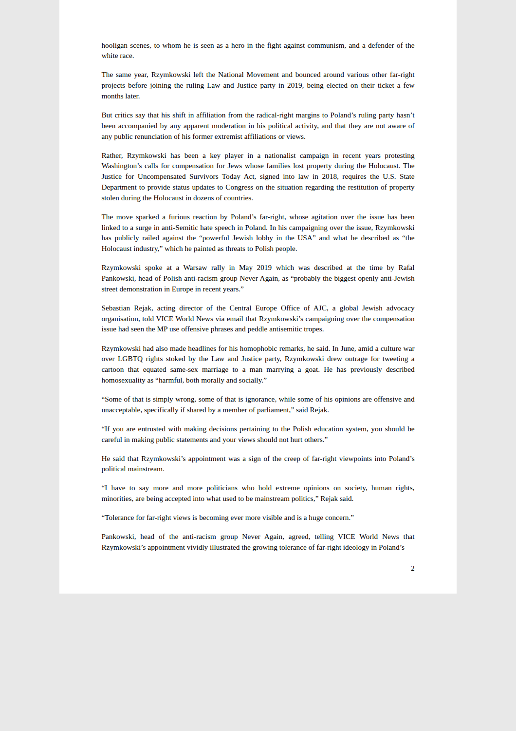hooligan scenes, to whom he is seen as a hero in the fight against communism, and a defender of the white race.
The same year, Rzymkowski left the National Movement and bounced around various other far-right projects before joining the ruling Law and Justice party in 2019, being elected on their ticket a few months later.
But critics say that his shift in affiliation from the radical-right margins to Poland’s ruling party hasn’t been accompanied by any apparent moderation in his political activity, and that they are not aware of any public renunciation of his former extremist affiliations or views.
Rather, Rzymkowski has been a key player in a nationalist campaign in recent years protesting Washington’s calls for compensation for Jews whose families lost property during the Holocaust. The Justice for Uncompensated Survivors Today Act, signed into law in 2018, requires the U.S. State Department to provide status updates to Congress on the situation regarding the restitution of property stolen during the Holocaust in dozens of countries.
The move sparked a furious reaction by Poland’s far-right, whose agitation over the issue has been linked to a surge in anti-Semitic hate speech in Poland. In his campaigning over the issue, Rzymkowski has publicly railed against the “powerful Jewish lobby in the USA” and what he described as “the Holocaust industry,” which he painted as threats to Polish people.
Rzymkowski spoke at a Warsaw rally in May 2019 which was described at the time by Rafal Pankowski, head of Polish anti-racism group Never Again, as “probably the biggest openly anti-Jewish street demonstration in Europe in recent years.”
Sebastian Rejak, acting director of the Central Europe Office of AJC, a global Jewish advocacy organisation, told VICE World News via email that Rzymkowski’s campaigning over the compensation issue had seen the MP use offensive phrases and peddle antisemitic tropes.
Rzymkowski had also made headlines for his homophobic remarks, he said. In June, amid a culture war over LGBTQ rights stoked by the Law and Justice party, Rzymkowski drew outrage for tweeting a cartoon that equated same-sex marriage to a man marrying a goat. He has previously described homosexuality as “harmful, both morally and socially.”
“Some of that is simply wrong, some of that is ignorance, while some of his opinions are offensive and unacceptable, specifically if shared by a member of parliament,” said Rejak.
“If you are entrusted with making decisions pertaining to the Polish education system, you should be careful in making public statements and your views should not hurt others.”
He said that Rzymkowski’s appointment was a sign of the creep of far-right viewpoints into Poland’s political mainstream.
“I have to say more and more politicians who hold extreme opinions on society, human rights, minorities, are being accepted into what used to be mainstream politics,” Rejak said.
“Tolerance for far-right views is becoming ever more visible and is a huge concern.”
Pankowski, head of the anti-racism group Never Again, agreed, telling VICE World News that Rzymkowski’s appointment vividly illustrated the growing tolerance of far-right ideology in Poland’s
2